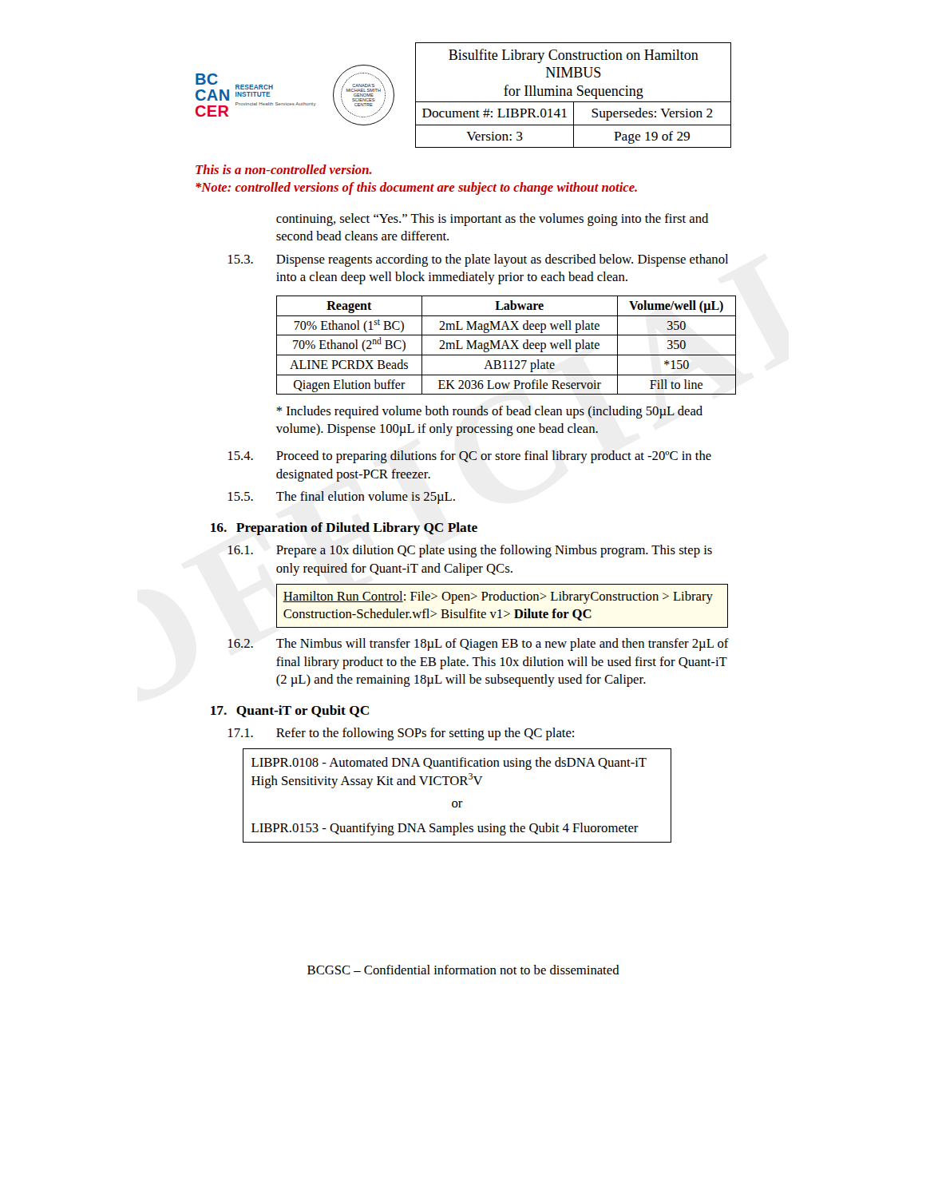OFFICIAL
BC CAN CER
RESEARCH
INSTITUTE
Provincial Health Services Authority
CANADA'S MICHAEL SMITH
GENOME SCIENCES CENTRE
| Bisulfite Library Construction on Hamilton NIMBUS for Illumina Sequencing |
| Document #: LIBPR.0141 | Supersedes: Version 2 |
| Version: 3 | Page 19 of 29 |
This is a non-controlled version.
*Note: controlled versions of this document are subject to change without notice.
continuing, select “Yes.” This is important as the volumes going into the first and second bead cleans are different.
15.3.
Dispense reagents according to the plate layout as described below. Dispense ethanol into a clean deep well block immediately prior to each bead clean.
| Reagent | Labware | Volume/well (µL) |
| --- | --- | --- |
| 70% Ethanol (1 st BC) | 2mL MagMAX deep well plate | 350 |
| 70% Ethanol (2 nd BC) | 2mL MagMAX deep well plate | 350 |
| ALINE PCRDX Beads | AB1127 plate | *150 |
| Qiagen Elution buffer | EK 2036 Low Profile Reservoir | Fill to line |
* Includes required volume both rounds of bead clean ups (including 50µL dead volume). Dispense 100µL if only processing one bead clean.
15.4.
Proceed to preparing dilutions for QC or store final library product at -20ºC in the designated post-PCR freezer.
15.5.
The final elution volume is 25µL.
16.
Preparation of Diluted Library QC Plate
16.1.
Prepare a 10x dilution QC plate using the following Nimbus program. This step is only required for Quant-iT and Caliper QCs.
Hamilton Run Control: File> Open> Production> LibraryConstruction > Library Construction-Scheduler.wfl> Bisulfite v1> Dilute for QC
16.2.
The Nimbus will transfer 18µL of Qiagen EB to a new plate and then transfer 2µL of final library product to the EB plate. This 10x dilution will be used first for Quant-iT (2 µL) and the remaining 18µL will be subsequently used for Caliper.
17.
Quant-iT or Qubit QC
17.1.
Refer to the following SOPs for setting up the QC plate:
LIBPR.0108 - Automated DNA Quantification using the dsDNA Quant-iT High Sensitivity Assay Kit and VICTOR3V
or
LIBPR.0153 - Quantifying DNA Samples using the Qubit 4 Fluorometer
BCGSC – Confidential information not to be disseminated